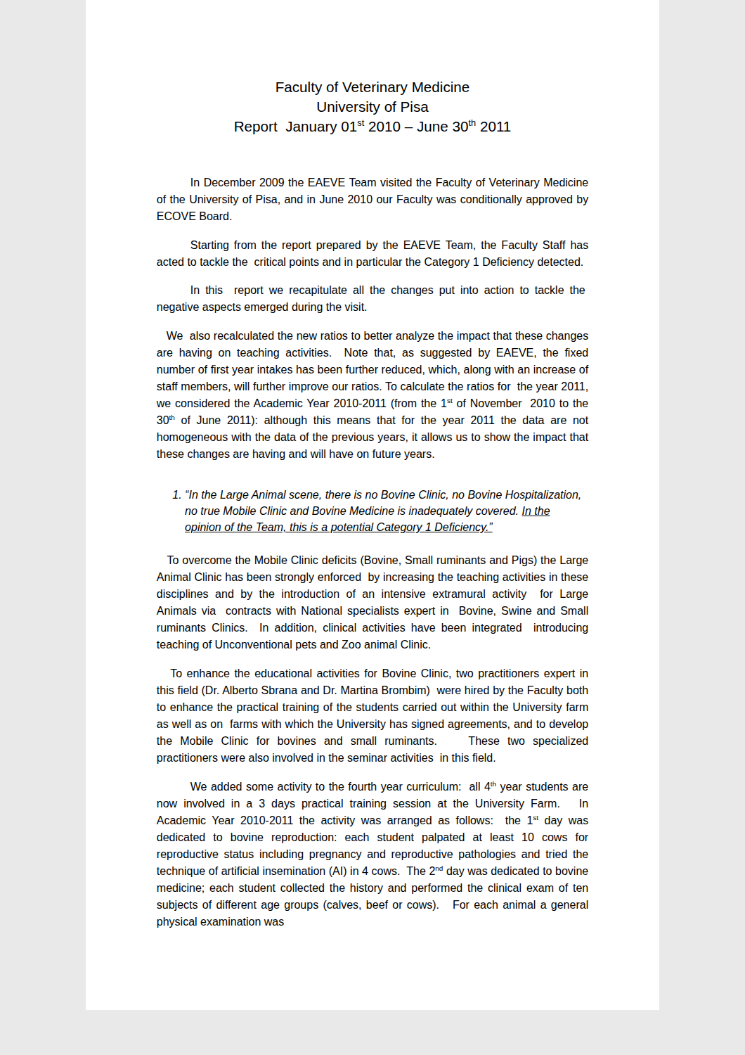Faculty of Veterinary Medicine
University of Pisa
Report January 01st 2010 – June 30th 2011
In December 2009 the EAEVE Team visited the Faculty of Veterinary Medicine of the University of Pisa, and in June 2010 our Faculty was conditionally approved by ECOVE Board.
Starting from the report prepared by the EAEVE Team, the Faculty Staff has acted to tackle the critical points and in particular the Category 1 Deficiency detected.
In this report we recapitulate all the changes put into action to tackle the negative aspects emerged during the visit.
We also recalculated the new ratios to better analyze the impact that these changes are having on teaching activities. Note that, as suggested by EAEVE, the fixed number of first year intakes has been further reduced, which, along with an increase of staff members, will further improve our ratios. To calculate the ratios for the year 2011, we considered the Academic Year 2010-2011 (from the 1st of November 2010 to the 30th of June 2011): although this means that for the year 2011 the data are not homogeneous with the data of the previous years, it allows us to show the impact that these changes are having and will have on future years.
“In the Large Animal scene, there is no Bovine Clinic, no Bovine Hospitalization, no true Mobile Clinic and Bovine Medicine is inadequately covered. In the opinion of the Team, this is a potential Category 1 Deficiency.”
To overcome the Mobile Clinic deficits (Bovine, Small ruminants and Pigs) the Large Animal Clinic has been strongly enforced by increasing the teaching activities in these disciplines and by the introduction of an intensive extramural activity for Large Animals via contracts with National specialists expert in Bovine, Swine and Small ruminants Clinics. In addition, clinical activities have been integrated introducing teaching of Unconventional pets and Zoo animal Clinic.
To enhance the educational activities for Bovine Clinic, two practitioners expert in this field (Dr. Alberto Sbrana and Dr. Martina Brombim) were hired by the Faculty both to enhance the practical training of the students carried out within the University farm as well as on farms with which the University has signed agreements, and to develop the Mobile Clinic for bovines and small ruminants. These two specialized practitioners were also involved in the seminar activities in this field.
We added some activity to the fourth year curriculum: all 4th year students are now involved in a 3 days practical training session at the University Farm. In Academic Year 2010-2011 the activity was arranged as follows: the 1st day was dedicated to bovine reproduction: each student palpated at least 10 cows for reproductive status including pregnancy and reproductive pathologies and tried the technique of artificial insemination (AI) in 4 cows. The 2nd day was dedicated to bovine medicine; each student collected the history and performed the clinical exam of ten subjects of different age groups (calves, beef or cows). For each animal a general physical examination was